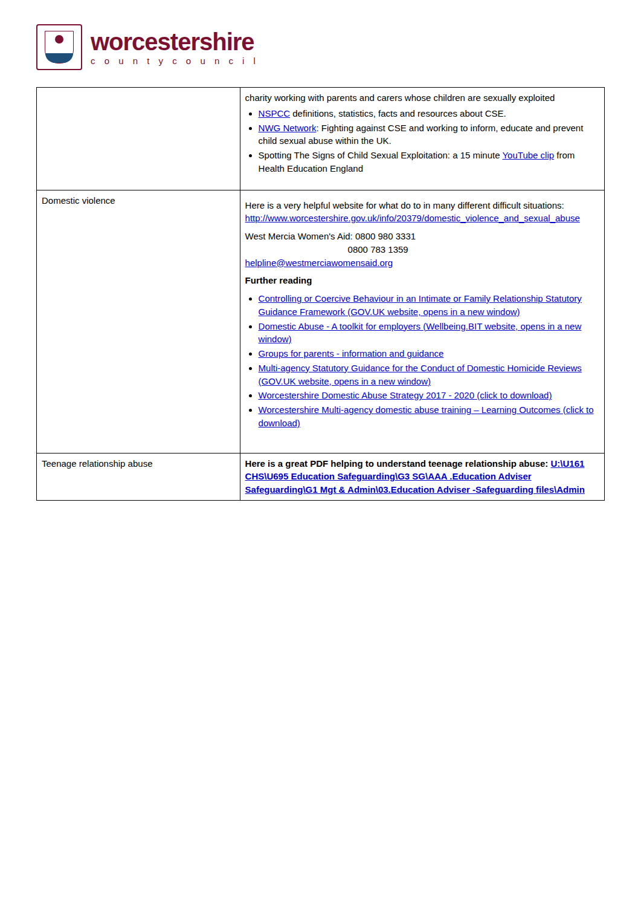worcestershire
c o u n t y c o u n c i l
| | charity working with parents and carers whose children are sexually exploited NSPCC definitions, statistics, facts and resources about CSE. NWG Network : Fighting against CSE and working to inform, educate and prevent child sexual abuse within the UK. Spotting The Signs of Child Sexual Exploitation: a 15 minute YouTube clip from Health Education England |
| Domestic violence | Here is a very helpful website for what do to in many different difficult situations: http://www.worcestershire.gov.uk/info/20379/domestic_violence_and_sexual_abuse West Mercia Women's Aid: 0800 980 3331 0800 783 1359 helpline@westmerciawomensaid.org Further reading Controlling or Coercive Behaviour in an Intimate or Family Relationship Statutory Guidance Framework (GOV.UK website, opens in a new window) Domestic Abuse - A toolkit for employers (Wellbeing.BIT website, opens in a new window) Groups for parents - information and guidance Multi-agency Statutory Guidance for the Conduct of Domestic Homicide Reviews (GOV.UK website, opens in a new window) Worcestershire Domestic Abuse Strategy 2017 - 2020 (click to download) Worcestershire Multi-agency domestic abuse training – Learning Outcomes (click to download) |
| Teenage relationship abuse | Here is a great PDF helping to understand teenage relationship abuse: U:\U161 CHS\U695 Education Safeguarding\G3 SG\AAA .Education Adviser Safeguarding\G1 Mgt & Admin\03.Education Adviser -Safeguarding files\Admin |